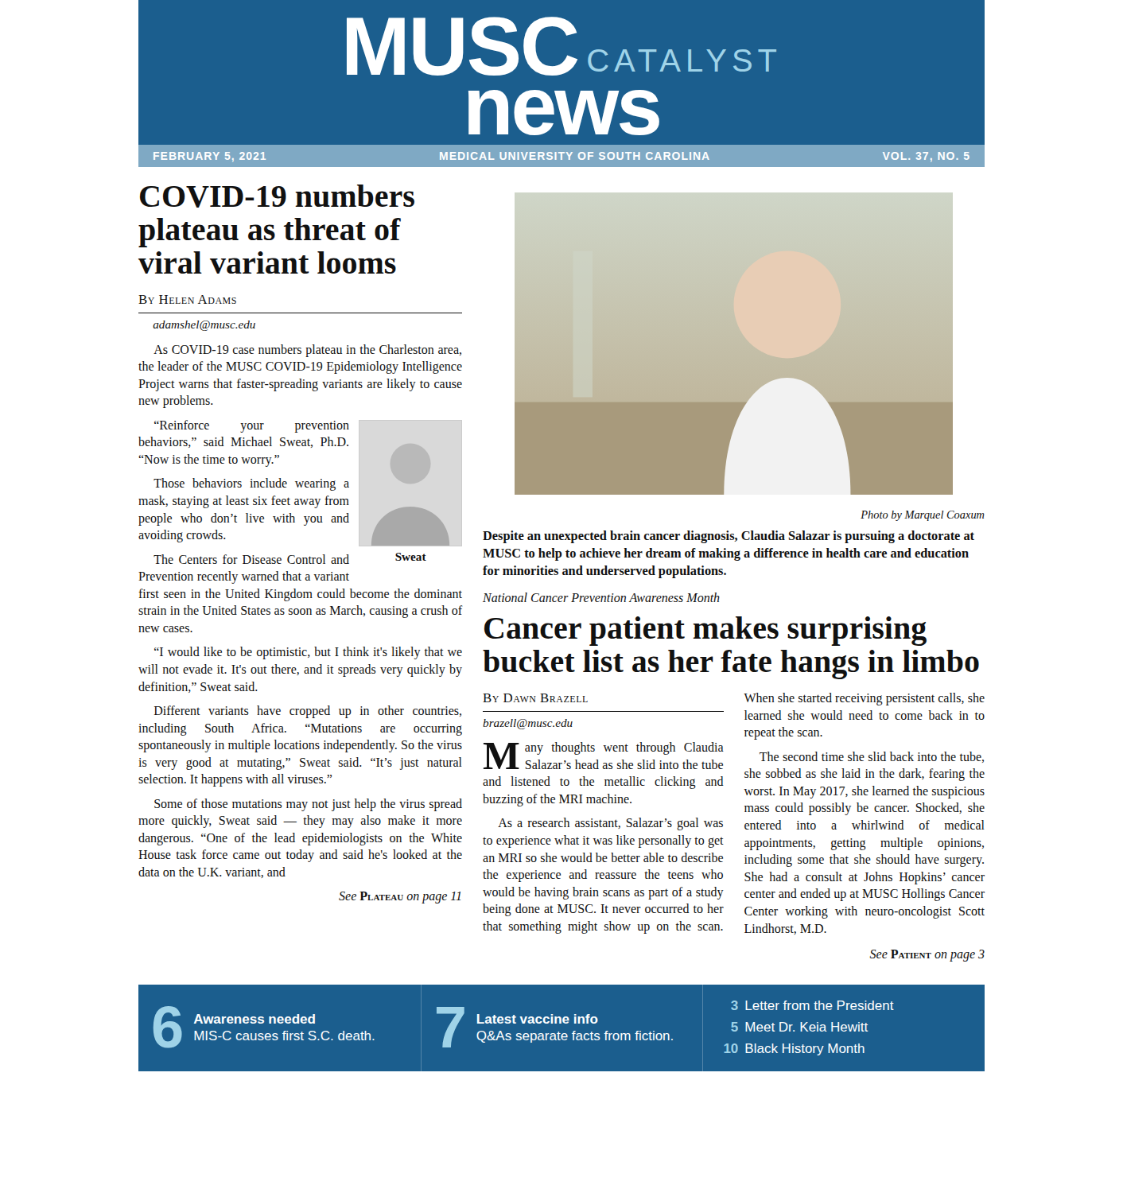MUSC CATALYST
news
FEBRUARY 5, 2021 MEDICAL UNIVERSITY OF SOUTH CAROLINA VOL. 37, NO. 5
COVID-19 numbers plateau as threat of viral variant looms
By Helen Adams
adamshel@musc.edu
As COVID-19 case numbers plateau in the Charleston area, the leader of the MUSC COVID-19 Epidemiology Intelligence Project warns that faster-spreading variants are likely to cause new problems.
Sweat
“Reinforce your prevention behaviors,” said Michael Sweat, Ph.D. “Now is the time to worry.”
Those behaviors include wearing a mask, staying at least six feet away from people who don’t live with you and avoiding crowds.
The Centers for Disease Control and Prevention recently warned that a variant first seen in the United Kingdom could become the dominant strain in the United States as soon as March, causing a crush of new cases.
“I would like to be optimistic, but I think it's likely that we will not evade it. It's out there, and it spreads very quickly by definition,” Sweat said.
Different variants have cropped up in other countries, including South Africa. “Mutations are occurring spontaneously in multiple locations independently. So the virus is very good at mutating,” Sweat said. “It’s just natural selection. It happens with all viruses.”
Some of those mutations may not just help the virus spread more quickly, Sweat said — they may also make it more dangerous. “One of the lead epidemiologists on the White House task force came out today and said he's looked at the data on the U.K. variant, and
See Plateau on page 11
Photo by Marquel Coaxum
Despite an unexpected brain cancer diagnosis, Claudia Salazar is pursuing a doctorate at MUSC to help to achieve her dream of making a difference in health care and education for minorities and underserved populations.
National Cancer Prevention Awareness Month
Cancer patient makes surprising bucket list as her fate hangs in limbo
By Dawn Brazell
brazell@musc.edu
Many thoughts went through Claudia Salazar’s head as she slid into the tube and listened to the metallic clicking and buzzing of the MRI machine.
As a research assistant, Salazar’s goal was to experience what it was like personally to get an MRI so she would be better able to describe the experience and reassure the teens who would be having brain scans as part of a study being done at MUSC. It never occurred to her that something might show up on the scan. When she started receiving persistent calls, she learned she would need to come back in to repeat the scan.
The second time she slid back into the tube, she sobbed as she laid in the dark, fearing the worst. In May 2017, she learned the suspicious mass could possibly be cancer. Shocked, she entered into a whirlwind of medical appointments, getting multiple opinions, including some that she should have surgery. She had a consult at Johns Hopkins’ cancer center and ended up at MUSC Hollings Cancer Center working with neuro-oncologist Scott Lindhorst, M.D.
See Patient on page 3
6
Awareness needed
MIS-C causes first S.C. death.
7
Latest vaccine info
Q&As separate facts from fiction.
3 Letter from the President
5 Meet Dr. Keia Hewitt
10 Black History Month